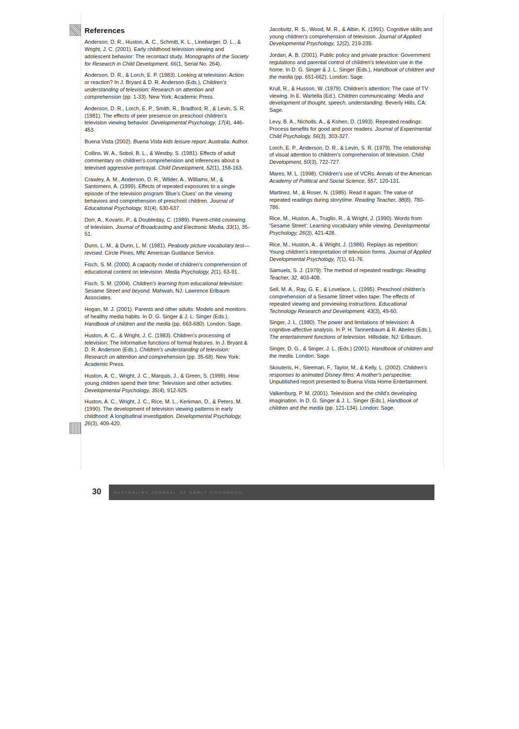~
..
References
Anderson, D. R., Huston, A. C., Schmitt, K. L., Linebarger, D. L., & Wright, J. C. (2001). Early childhood television viewing and adolescent behavior: The recontact study. Monographs of the Society for Research in Child Development, 66(1, Serial No. 264).
Anderson, D. R., & Lorch, E. P. (1983). Looking at television: Action or reaction? In J. Bryant & D. R. Anderson (Eds.), Children's understanding of television: Research on attention and comprehension (pp. 1-33). New York: Academic Press.
Anderson, D. R., Lorch, E. P., Smith, R., Bradford, R., & Levin, S. R. (1981). The effects of peer presence on preschool children's television viewing behavior. Developmental Psychology, 17(4), 446-453.
Buena Vista (2002). Buena Vista kids leisure report. Australia: Author.
Collins, W. A., Sobol, B. L., & Westby, S. (1981). Effects of adult commentary on children's comprehension and inferences about a televised aggressive portrayal. Child Development, 52(1), 158-163.
Crawley, A. M., Anderson, D. R., Wilder, A., Williams, M., & Santomero, A. (1999). Effects of repeated exposures to a single episode of the television program 'Blue's Clues' on the viewing behaviors and comprehension of preschool children. Journal of Educational Psychology, 91(4), 630-637.
Dorr, A., Kovaric, P., & Doubleday, C. (1989). Parent-child coviewing of television. Journal of Broadcasting and Electronic Media, 33(1), 35-51.
Dunn, L. M., & Dunn, L. M. (1981). Peabody picture vocabulary test—revised. Circle Pines, MN: American Guidance Service.
Fisch, S. M. (2000). A capacity model of children's comprehension of educational content on television. Media Psychology, 2(1), 63-91.
Fisch, S. M. (2004). Children's learning from educational television: Sesame Street and beyond. Mahwah, NJ: Lawrence Erlbaum Associates.
Hogan, M. J. (2001). Parents and other adults: Models and monitors of healthy media habits. In D. G. Singer & J. L. Singer (Eds.), Handbook of children and the media (pp. 663-680). London: Sage.
Huston, A. C., & Wright, J. C. (1983). Children's processing of television: The informative functions of formal features. In J. Bryant & D. R. Anderson (Eds.), Children's understanding of television: Research on attention and comprehension (pp. 35-68). New York: Academic Press.
Huston, A. C., Wright, J. C., Marquis, J., & Green, S. (1999). How young children spend their time: Television and other activities. Developmental Psychology, 35(4), 912-925.
Huston, A. C., Wright, J. C., Rice, M. L., Kerkman, D., & Peters, M. (1990). The development of television viewing patterns in early childhood: A longitudinal investigation. Developmental Psychology, 26(3), 409-420.
Jacobvitz, R. S., Wood, M. R., & Albin, K. (1991). Cognitive skills and young children's comprehension of television. Journal of Applied Developmental Psychology, 12(2), 219-235.
Jordan, A. B. (2001). Public policy and private practice: Government regulations and parental control of children's television use in the home. In D. G. Singer & J. L. Singer (Eds.), Handbook of children and the media (pp. 651-662). London: Sage.
Krull, R., & Husson, W. (1979). Children's attention: The case of TV viewing. In E. Wartella (Ed.), Children communicating: Media and development of thought, speech, understanding. Beverly Hills, CA: Sage.
Levy, B. A., Nicholls, A., & Kohen, D. (1993). Repeated readings: Process benefits for good and poor readers. Journal of Experimental Child Psychology, 56(3), 303-327.
Lorch, E. P., Anderson, D. R., & Levin, S. R. (1979). The relationship of visual attention to children's comprehension of television. Child Development, 50(3), 722-727.
Mares, M. L. (1998). Children's use of VCRs. Annals of the American Academy of Political and Social Science, 557, 120-131.
Martinez, M., & Roser, N. (1985). Read it again: The value of repeated readings during storytime. Reading Teacher, 38(8), 780-786.
Rice, M., Huston, A., Truglio, R., & Wright, J. (1990). Words from 'Sesame Street': Learning vocabulary while viewing. Developmental Psychology, 26(3), 421-428.
Rice, M., Huston, A., & Wright, J. (1986). Replays as repetition: Young children's interpretation of television forms. Journal of Applied Developmental Psychology, 7(1), 61-76.
Samuels, S. J. (1979). The method of repeated readings. Reading Teacher, 32, 403-408.
Sell, M. A., Ray, G. E., & Lovelace, L. (1995). Preschool children's comprehension of a Sesame Street video tape: The effects of repeated viewing and previewing instructions. Educational Technology Research and Development, 43(3), 49-60.
Singer, J. L. (1980). The power and limitations of television: A cognitive-affective analysis. In P. H. Tannenbaum & R. Abeles (Eds.), The entertainment functions of television. Hillsdale, NJ: Erlbaum.
Singer, D. G., & Singer, J. L. (Eds.) (2001). Handbook of children and the media. London: Sage.
Skouteris, H., Sleeman, F., Taylor, M., & Kelly, L. (2002). Children's responses to animated Disney films: A mother's perspective. Unpublished report presented to Buena Vista Home Entertainment.
Valkenburg, P. M. (2001). Television and the child's developing imagination. In D. G. Singer & J. L. Singer (Eds.), Handbook of children and the media (pp. 121-134). London: Sage.
30
Australian Journal of Early Childhood